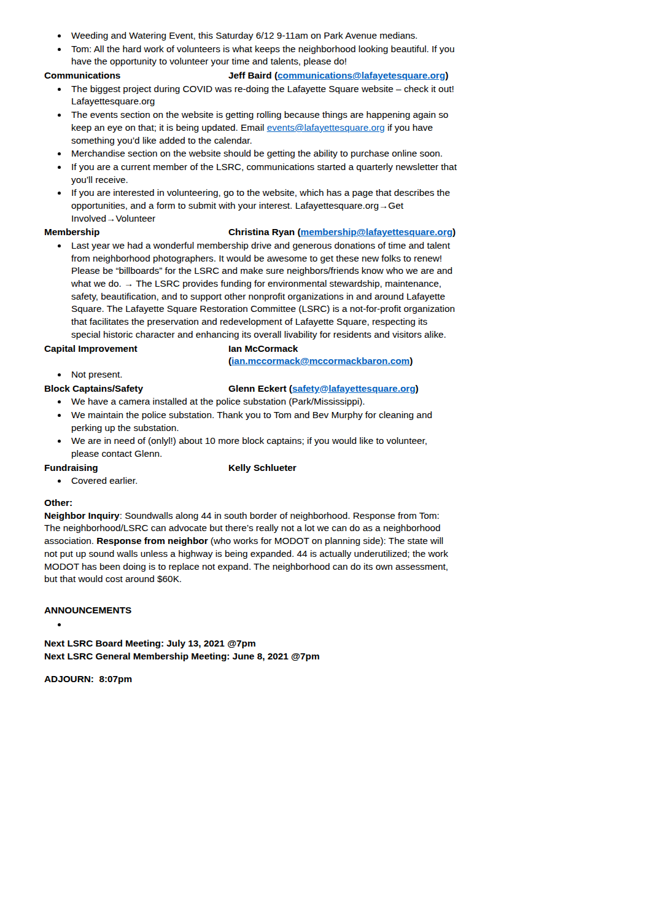Weeding and Watering Event, this Saturday 6/12 9-11am on Park Avenue medians.
Tom: All the hard work of volunteers is what keeps the neighborhood looking beautiful. If you have the opportunity to volunteer your time and talents, please do!
Communications Jeff Baird (communications@lafayetesquare.org)
The biggest project during COVID was re-doing the Lafayette Square website – check it out! Lafayettesquare.org
The events section on the website is getting rolling because things are happening again so keep an eye on that; it is being updated. Email events@lafayettesquare.org if you have something you’d like added to the calendar.
Merchandise section on the website should be getting the ability to purchase online soon.
If you are a current member of the LSRC, communications started a quarterly newsletter that you’ll receive.
If you are interested in volunteering, go to the website, which has a page that describes the opportunities, and a form to submit with your interest. Lafayettesquare.org→Get Involved→Volunteer
Membership Christina Ryan (membership@lafayettesquare.org)
Last year we had a wonderful membership drive and generous donations of time and talent from neighborhood photographers. It would be awesome to get these new folks to renew! Please be “billboards” for the LSRC and make sure neighbors/friends know who we are and what we do. → The LSRC provides funding for environmental stewardship, maintenance, safety, beautification, and to support other nonprofit organizations in and around Lafayette Square. The Lafayette Square Restoration Committee (LSRC) is a not-for-profit organization that facilitates the preservation and redevelopment of Lafayette Square, respecting its special historic character and enhancing its overall livability for residents and visitors alike.
Capital Improvement Ian McCormack (ian.mccormack@mccormackbaron.com)
Not present.
Block Captains/Safety Glenn Eckert (safety@lafayettesquare.org)
We have a camera installed at the police substation (Park/Mississippi).
We maintain the police substation. Thank you to Tom and Bev Murphy for cleaning and perking up the substation.
We are in need of (onlyl!) about 10 more block captains; if you would like to volunteer, please contact Glenn.
Fundraising Kelly Schlueter
Covered earlier.
Other:
Neighbor Inquiry: Soundwalls along 44 in south border of neighborhood. Response from Tom: The neighborhood/LSRC can advocate but there’s really not a lot we can do as a neighborhood association. Response from neighbor (who works for MODOT on planning side): The state will not put up sound walls unless a highway is being expanded. 44 is actually underutilized; the work MODOT has been doing is to replace not expand. The neighborhood can do its own assessment, but that would cost around $60K.
ANNOUNCEMENTS
Next LSRC Board Meeting: July 13, 2021 @7pm
Next LSRC General Membership Meeting: June 8, 2021 @7pm
ADJOURN: 8:07pm